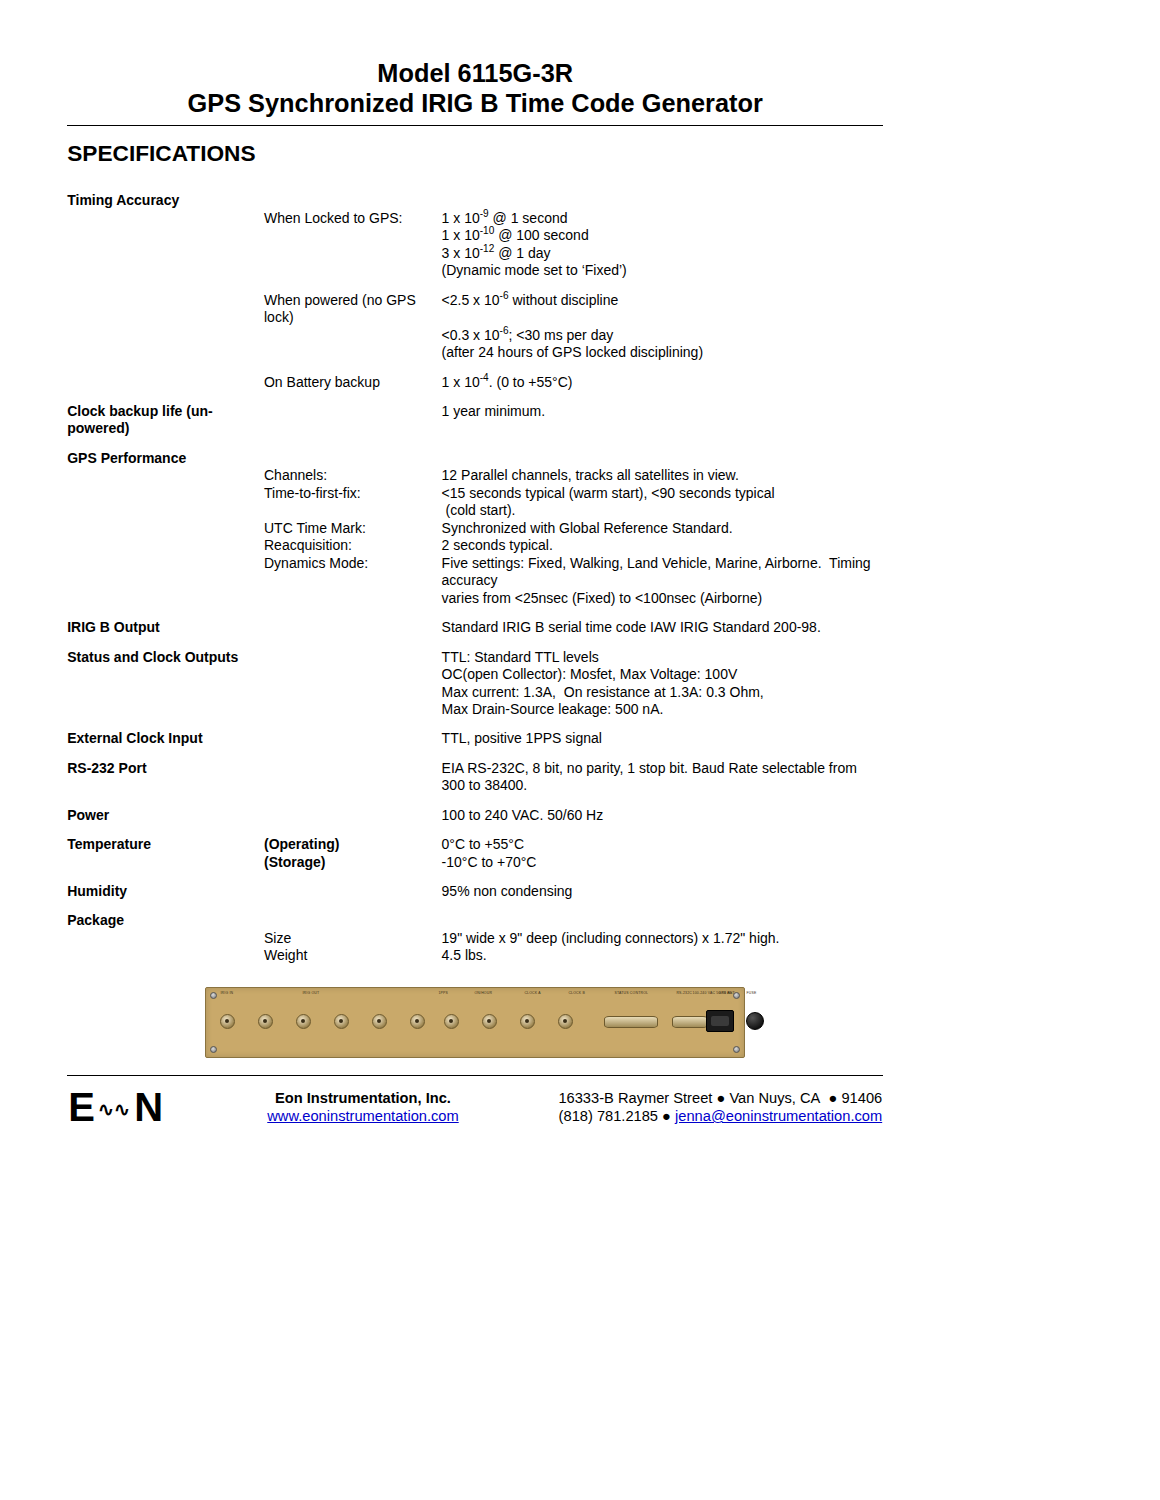Model 6115G-3RGPS Synchronized IRIG B Time Code Generator
SPECIFICATIONS
| Timing Accuracy | | |
| | When Locked to GPS: | 1 x 10 -9 @ 1 second |
| | | 1 x 10 -10 @ 100 second |
| | | 3 x 10 -12 @ 1 day |
| | | (Dynamic mode set to ‘Fixed’) |
| | When powered (no GPS lock) | <2.5 x 10 -6 without discipline |
| | | <0.3 x 10 -6 ; <30 ms per day |
| | | (after 24 hours of GPS locked disciplining) |
| | On Battery backup | 1 x 10 -4 . (0 to +55°C) |
| Clock backup life (un-powered) | | 1 year minimum. |
| GPS Performance | | |
| | Channels: | 12 Parallel channels, tracks all satellites in view. |
| | Time-to-first-fix: | <15 seconds typical (warm start), <90 seconds typical |
| | | (cold start). |
| | UTC Time Mark: | Synchronized with Global Reference Standard. |
| | Reacquisition: | 2 seconds typical. |
| | Dynamics Mode: | Five settings: Fixed, Walking, Land Vehicle, Marine, Airborne. Timing accuracy |
| | | varies from <25nsec (Fixed) to <100nsec (Airborne) |
| IRIG B Output | | Standard IRIG B serial time code IAW IRIG Standard 200-98. |
| Status and Clock Outputs | | TTL: Standard TTL levels |
| | | OC(open Collector): Mosfet, Max Voltage: 100V |
| | | Max current: 1.3A, On resistance at 1.3A: 0.3 Ohm, |
| | | Max Drain-Source leakage: 500 nA. |
| External Clock Input | | TTL, positive 1PPS signal |
| RS-232 Port | | EIA RS-232C, 8 bit, no parity, 1 stop bit. Baud Rate selectable from 300 to 38400. |
| Power | | 100 to 240 VAC. 50/60 Hz |
| Temperature | (Operating) | 0°C to +55°C |
| | (Storage) | -10°C to +70°C |
| Humidity | | 95% non condensing |
| Package | | |
| | Size | 19" wide x 9" deep (including connectors) x 1.72" high. |
| | Weight | 4.5 lbs. |
IRIG IN IRIG OUT 1PPS ON/HOUR CLOCK A CLOCK B STATUS CONTROL RS-232C GPS ANT FUSE 100-240 VAC 50-60 Hz
| E ∿∿ N | Eon Instrumentation, Inc. www.eoninstrumentation.com | 16333-B Raymer Street ● Van Nuys, CA ● 91406 (818) 781.2185 ● jenna@eoninstrumentation.com |